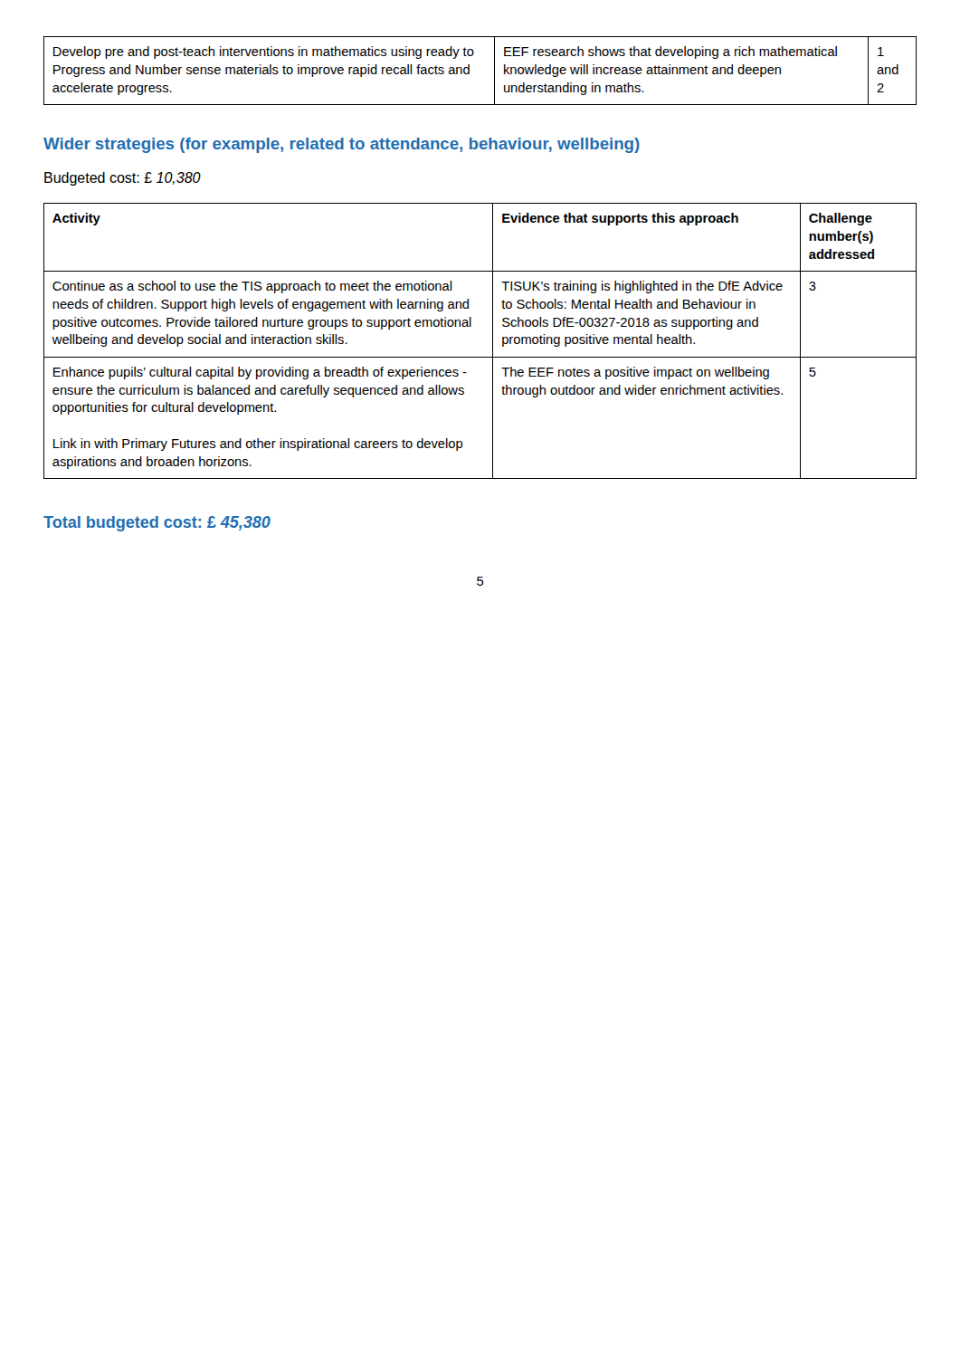| Develop pre and post-teach interventions in mathematics using ready to Progress and Number sense materials to improve rapid recall facts and accelerate progress. | EEF research shows that developing a rich mathematical knowledge will increase attainment and deepen understanding in maths. | 1 and 2 |
Wider strategies (for example, related to attendance, behaviour, wellbeing)
Budgeted cost: £ 10,380
| Activity | Evidence that supports this approach | Challenge number(s) addressed |
| --- | --- | --- |
| Continue as a school to use the TIS approach to meet the emotional needs of children. Support high levels of engagement with learning and positive outcomes. Provide tailored nurture groups to support emotional wellbeing and develop social and interaction skills. | TISUK’s training is highlighted in the DfE Advice to Schools: Mental Health and Behaviour in Schools DfE-00327-2018 as supporting and promoting positive mental health. | 3 |
| Enhance pupils’ cultural capital by providing a breadth of experiences - ensure the curriculum is balanced and carefully sequenced and allows opportunities for cultural development. Link in with Primary Futures and other inspirational careers to develop aspirations and broaden horizons. | The EEF notes a positive impact on wellbeing through outdoor and wider enrichment activities. | 5 |
Total budgeted cost: £ 45,380
5